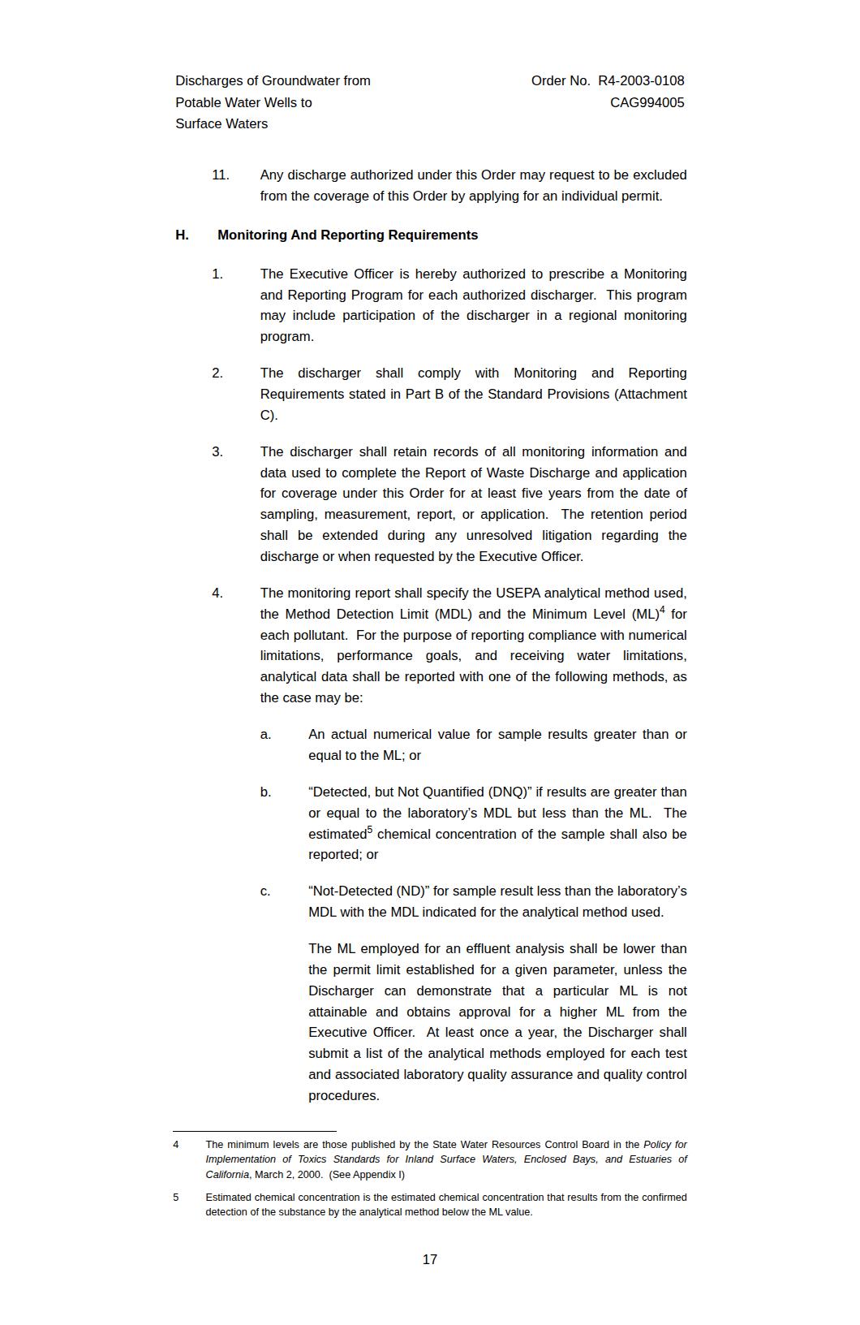| Discharges of Groundwater from | Order No. R4-2003-0108 |
| Potable Water Wells to | CAG994005 |
| Surface Waters | |
| 11. | Any discharge authorized under this Order may request to be excluded from the coverage of this Order by applying for an individual permit. |
| H. | Monitoring And Reporting Requirements |
| 1. | The Executive Officer is hereby authorized to prescribe a Monitoring and Reporting Program for each authorized discharger. This program may include participation of the discharger in a regional monitoring program. |
| 2. | The discharger shall comply with Monitoring and Reporting Requirements stated in Part B of the Standard Provisions (Attachment C). |
| 3. | The discharger shall retain records of all monitoring information and data used to complete the Report of Waste Discharge and application for coverage under this Order for at least five years from the date of sampling, measurement, report, or application. The retention period shall be extended during any unresolved litigation regarding the discharge or when requested by the Executive Officer. |
| 4. | The monitoring report shall specify the USEPA analytical method used, the Method Detection Limit (MDL) and the Minimum Level (ML) 4 for each pollutant. For the purpose of reporting compliance with numerical limitations, performance goals, and receiving water limitations, analytical data shall be reported with one of the following methods, as the case may be: / a. / An actual numerical value for sample results greater than or equal to the ML; or / / b. / “Detected, but Not Quantified (DNQ)” if results are greater than or equal to the laboratory’s MDL but less than the ML. The estimated 5 chemical concentration of the sample shall also be reported; or / / c. / “Not-Detected (ND)” for sample result less than the laboratory’s MDL with the MDL indicated for the analytical method used. The ML employed for an effluent analysis shall be lower than the permit limit established for a given parameter, unless the Discharger can demonstrate that a particular ML is not attainable and obtains approval for a higher ML from the Executive Officer. At least once a year, the Discharger shall submit a list of the analytical methods employed for each test and associated laboratory quality assurance and quality control procedures. / |
| 4 | The minimum levels are those published by the State Water Resources Control Board in the Policy for Implementation of Toxics Standards for Inland Surface Waters, Enclosed Bays, and Estuaries of California , March 2, 2000. (See Appendix I) |
| 5 | Estimated chemical concentration is the estimated chemical concentration that results from the confirmed detection of the substance by the analytical method below the ML value. |
17